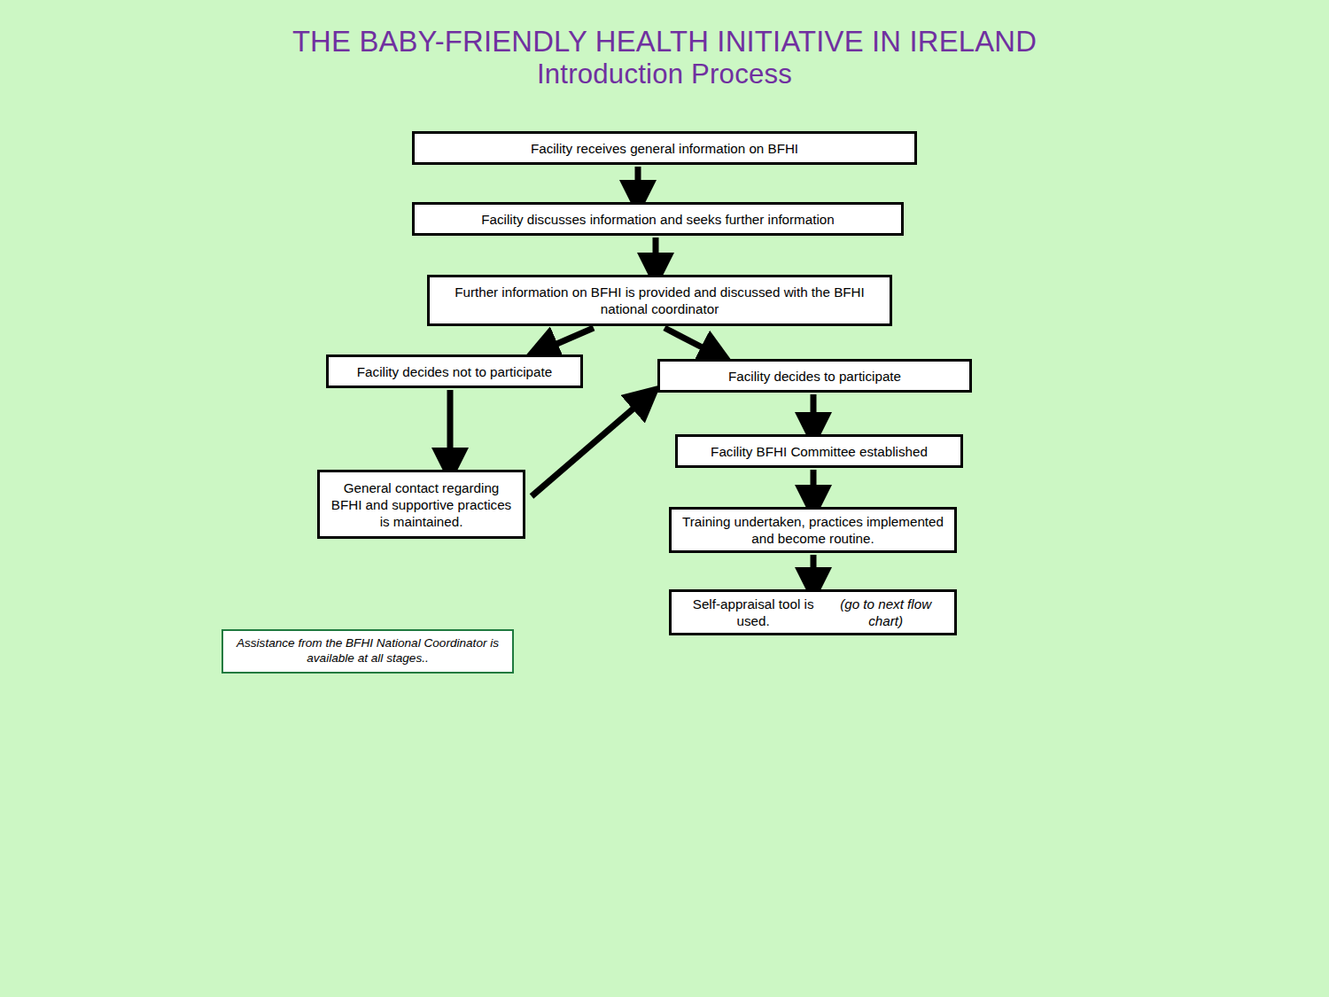THE BABY-FRIENDLY HEALTH INITIATIVE IN IRELANDIntroduction Process
Facility receives general information on BFHI
Facility discusses information and seeks further information
Further information on BFHI is provided and discussed with the BFHI national coordinator
Facility decides not to participate
Facility decides to participate
Facility BFHI Committee established
General contact regarding BFHI and supportive practices is maintained.
Training undertaken, practices implemented and become routine.
Self-appraisal tool is used.
(go to next flow chart)
Assistance from the BFHI National Coordinator is available at all stages..